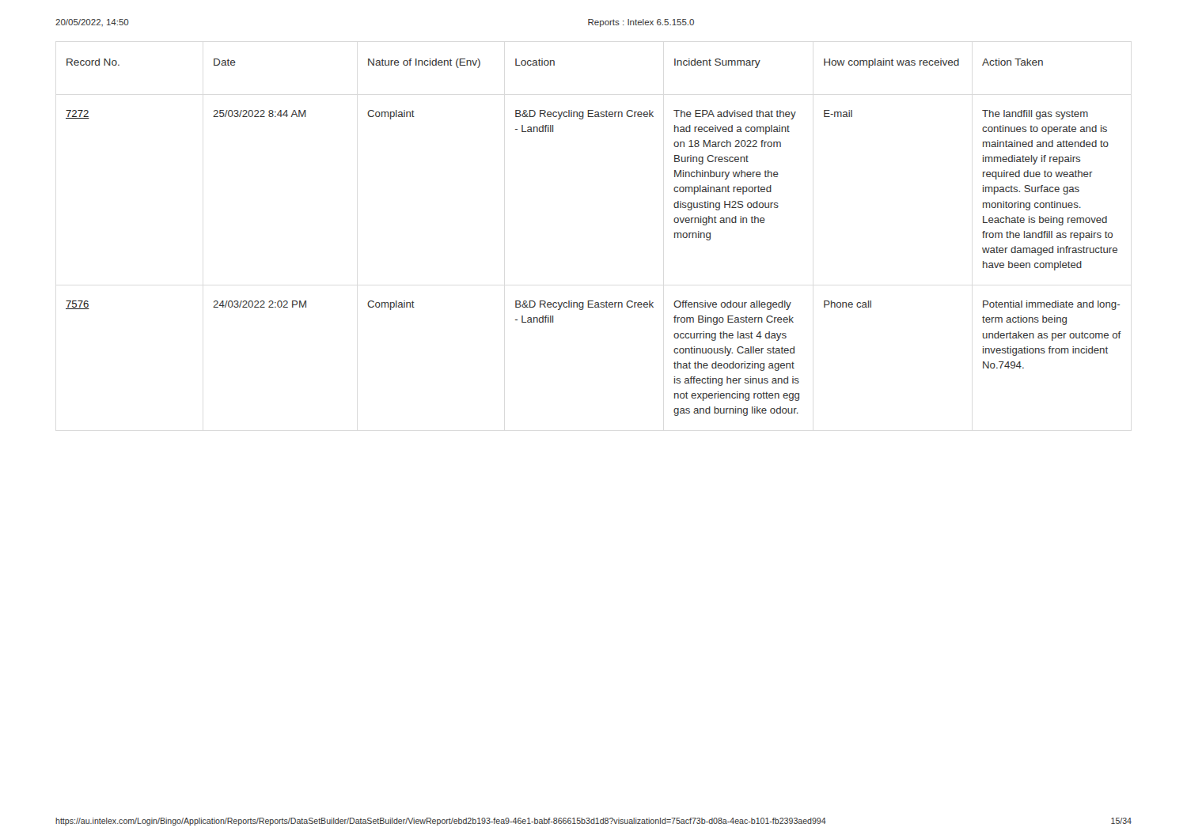20/05/2022, 14:50
Reports : Intelex 6.5.155.0
| Record No. | Date | Nature of Incident (Env) | Location | Incident Summary | How complaint was received | Action Taken |
| --- | --- | --- | --- | --- | --- | --- |
| 7272 | 25/03/2022 8:44 AM | Complaint | B&D Recycling Eastern Creek - Landfill | The EPA advised that they had received a complaint on 18 March 2022 from Buring Crescent Minchinbury where the complainant reported disgusting H2S odours overnight and in the morning | E-mail | The landfill gas system continues to operate and is maintained and attended to immediately if repairs required due to weather impacts. Surface gas monitoring continues. Leachate is being removed from the landfill as repairs to water damaged infrastructure have been completed |
| 7576 | 24/03/2022 2:02 PM | Complaint | B&D Recycling Eastern Creek - Landfill | Offensive odour allegedly from Bingo Eastern Creek occurring the last 4 days continuously. Caller stated that the deodorizing agent is affecting her sinus and is not experiencing rotten egg gas and burning like odour. | Phone call | Potential immediate and long-term actions being undertaken as per outcome of investigations from incident No.7494. |
https://au.intelex.com/Login/Bingo/Application/Reports/Reports/DataSetBuilder/DataSetBuilder/ViewReport/ebd2b193-fea9-46e1-babf-866615b3d1d8?visualizationId=75acf73b-d08a-4eac-b101-fb2393aed994
15/34